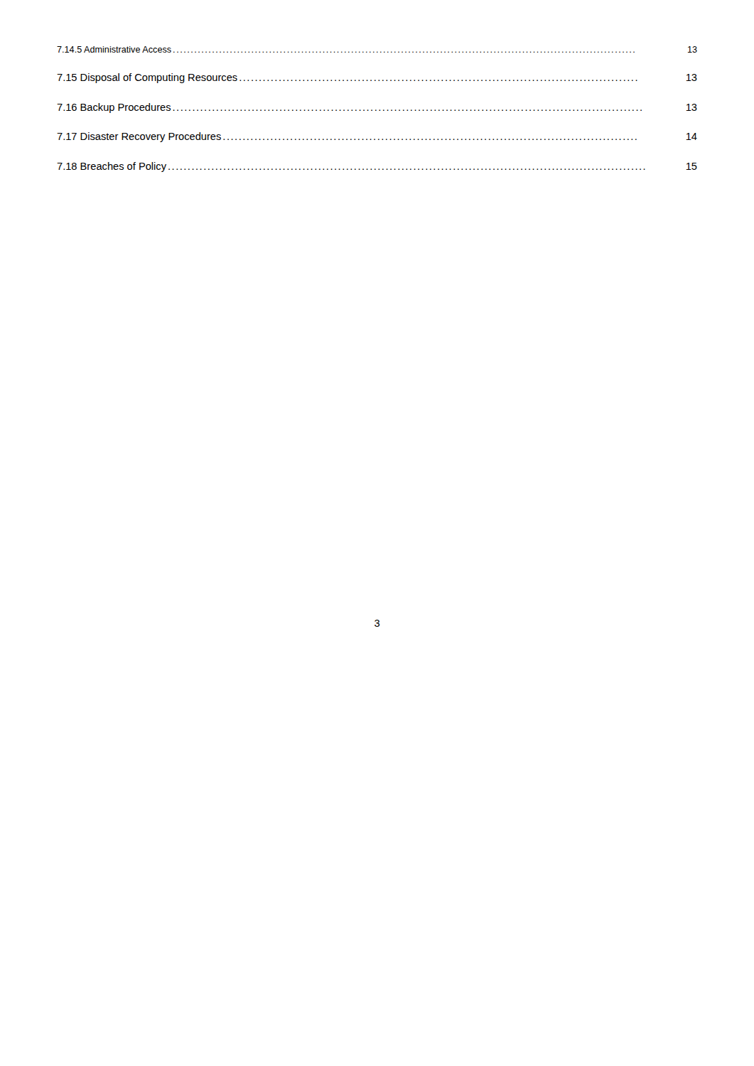7.14.5 Administrative Access .................................................................................................................................. 13
7.15 Disposal of Computing Resources ..................................................................................................... 13
7.16 Backup Procedures ....................................................................................................................... 13
7.17 Disaster Recovery Procedures ......................................................................................................... 14
7.18 Breaches of Policy ......................................................................................................................... 15
3